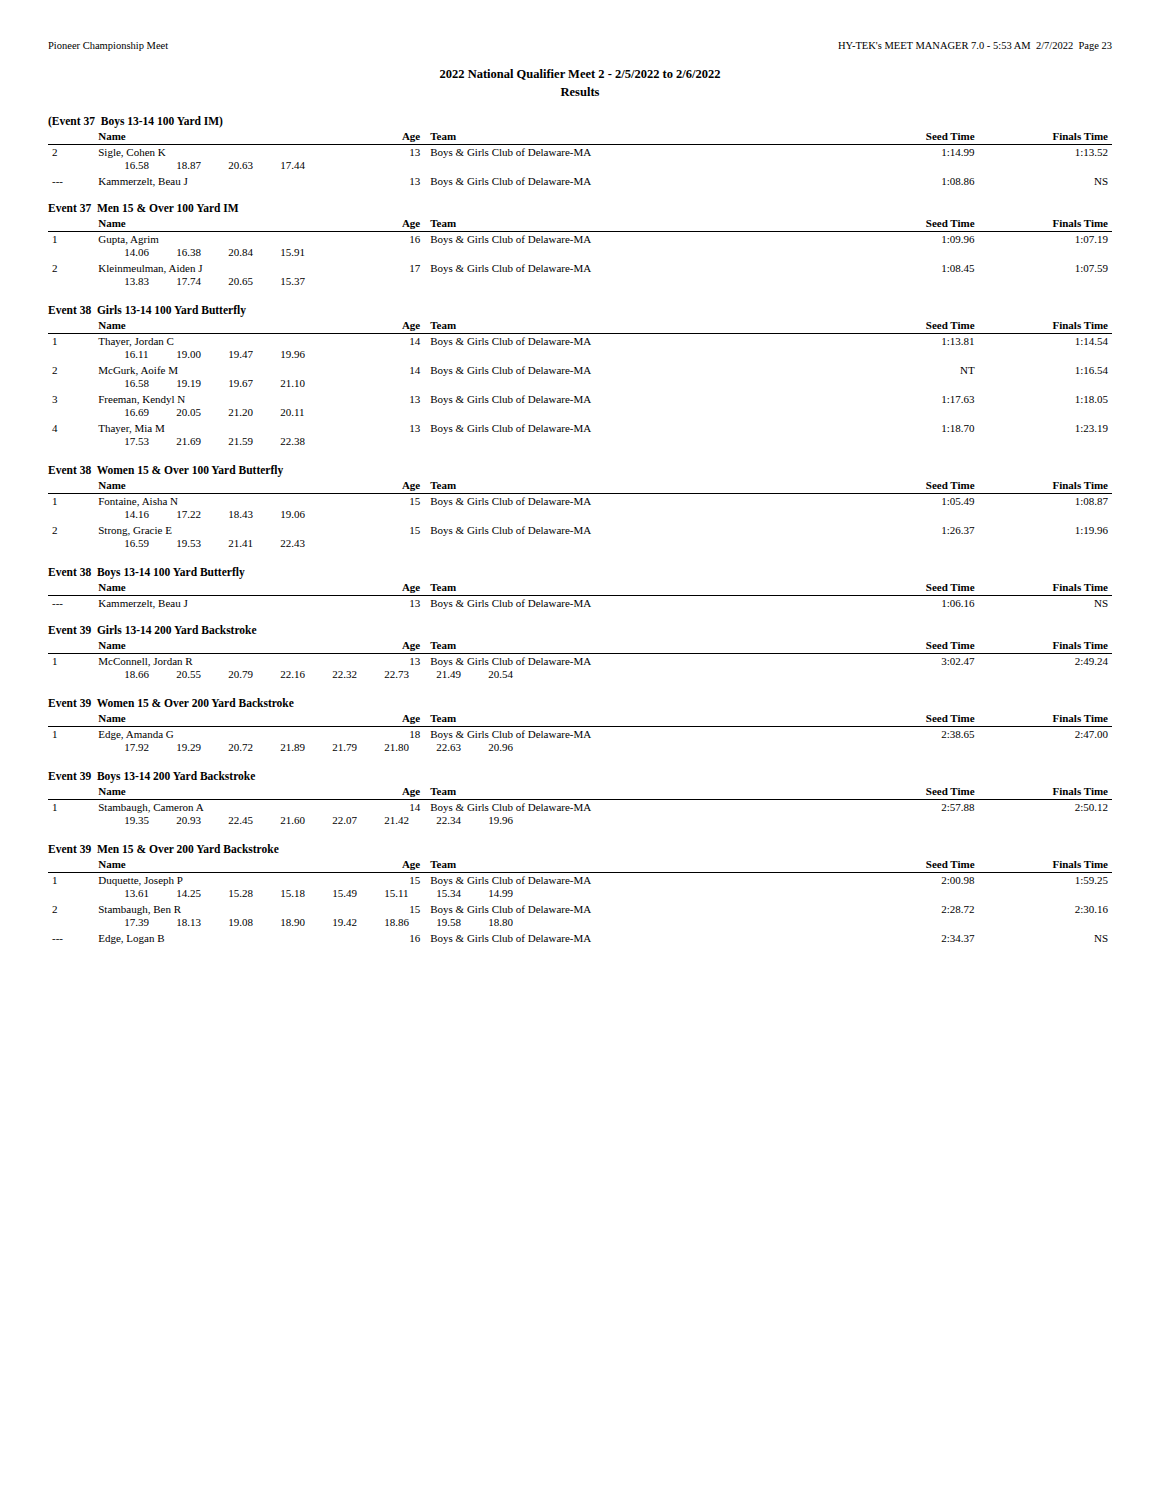Pioneer Championship Meet
HY-TEK's MEET MANAGER 7.0 - 5:53 AM 2/7/2022 Page 23
2022 National Qualifier Meet 2 - 2/5/2022 to 2/6/2022
Results
(Event 37 Boys 13-14 100 Yard IM)
| | Name | Age | Team | Seed Time | Finals Time |
| --- | --- | --- | --- | --- | --- |
| 2 | Sigle, Cohen K | 13 | Boys & Girls Club of Delaware-MA | 1:14.99 | 1:13.52 |
| | 16.58 18.87 20.63 17.44 |
| --- | Kammerzelt, Beau J | 13 | Boys & Girls Club of Delaware-MA | 1:08.86 | NS |
Event 37 Men 15 & Over 100 Yard IM
| | Name | Age | Team | Seed Time | Finals Time |
| --- | --- | --- | --- | --- | --- |
| 1 | Gupta, Agrim | 16 | Boys & Girls Club of Delaware-MA | 1:09.96 | 1:07.19 |
| | 14.06 16.38 20.84 15.91 |
| 2 | Kleinmeulman, Aiden J | 17 | Boys & Girls Club of Delaware-MA | 1:08.45 | 1:07.59 |
| | 13.83 17.74 20.65 15.37 |
Event 38 Girls 13-14 100 Yard Butterfly
| | Name | Age | Team | Seed Time | Finals Time |
| --- | --- | --- | --- | --- | --- |
| 1 | Thayer, Jordan C | 14 | Boys & Girls Club of Delaware-MA | 1:13.81 | 1:14.54 |
| | 16.11 19.00 19.47 19.96 |
| 2 | McGurk, Aoife M | 14 | Boys & Girls Club of Delaware-MA | NT | 1:16.54 |
| | 16.58 19.19 19.67 21.10 |
| 3 | Freeman, Kendyl N | 13 | Boys & Girls Club of Delaware-MA | 1:17.63 | 1:18.05 |
| | 16.69 20.05 21.20 20.11 |
| 4 | Thayer, Mia M | 13 | Boys & Girls Club of Delaware-MA | 1:18.70 | 1:23.19 |
| | 17.53 21.69 21.59 22.38 |
Event 38 Women 15 & Over 100 Yard Butterfly
| | Name | Age | Team | Seed Time | Finals Time |
| --- | --- | --- | --- | --- | --- |
| 1 | Fontaine, Aisha N | 15 | Boys & Girls Club of Delaware-MA | 1:05.49 | 1:08.87 |
| | 14.16 17.22 18.43 19.06 |
| 2 | Strong, Gracie E | 15 | Boys & Girls Club of Delaware-MA | 1:26.37 | 1:19.96 |
| | 16.59 19.53 21.41 22.43 |
Event 38 Boys 13-14 100 Yard Butterfly
| | Name | Age | Team | Seed Time | Finals Time |
| --- | --- | --- | --- | --- | --- |
| --- | Kammerzelt, Beau J | 13 | Boys & Girls Club of Delaware-MA | 1:06.16 | NS |
Event 39 Girls 13-14 200 Yard Backstroke
| | Name | Age | Team | Seed Time | Finals Time |
| --- | --- | --- | --- | --- | --- |
| 1 | McConnell, Jordan R | 13 | Boys & Girls Club of Delaware-MA | 3:02.47 | 2:49.24 |
| | 18.66 20.55 20.79 22.16 22.32 22.73 21.49 20.54 |
Event 39 Women 15 & Over 200 Yard Backstroke
| | Name | Age | Team | Seed Time | Finals Time |
| --- | --- | --- | --- | --- | --- |
| 1 | Edge, Amanda G | 18 | Boys & Girls Club of Delaware-MA | 2:38.65 | 2:47.00 |
| | 17.92 19.29 20.72 21.89 21.79 21.80 22.63 20.96 |
Event 39 Boys 13-14 200 Yard Backstroke
| | Name | Age | Team | Seed Time | Finals Time |
| --- | --- | --- | --- | --- | --- |
| 1 | Stambaugh, Cameron A | 14 | Boys & Girls Club of Delaware-MA | 2:57.88 | 2:50.12 |
| | 19.35 20.93 22.45 21.60 22.07 21.42 22.34 19.96 |
Event 39 Men 15 & Over 200 Yard Backstroke
| | Name | Age | Team | Seed Time | Finals Time |
| --- | --- | --- | --- | --- | --- |
| 1 | Duquette, Joseph P | 15 | Boys & Girls Club of Delaware-MA | 2:00.98 | 1:59.25 |
| | 13.61 14.25 15.28 15.18 15.49 15.11 15.34 14.99 |
| 2 | Stambaugh, Ben R | 15 | Boys & Girls Club of Delaware-MA | 2:28.72 | 2:30.16 |
| | 17.39 18.13 19.08 18.90 19.42 18.86 19.58 18.80 |
| --- | Edge, Logan B | 16 | Boys & Girls Club of Delaware-MA | 2:34.37 | NS |